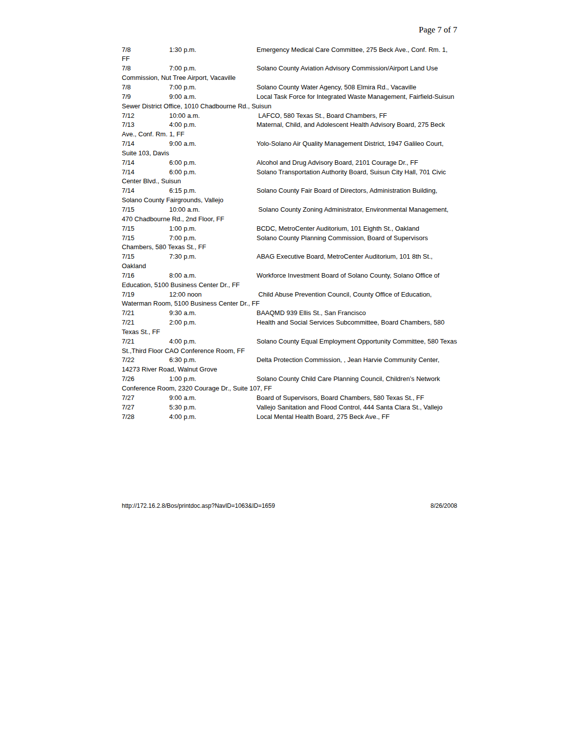Page 7 of 7
7/81:30 p.m. Emergency Medical Care Committee, 275 Beck Ave., Conf. Rm. 1, FF
7/87:00 p.m. Solano County Aviation Advisory Commission/Airport Land Use Commission, Nut Tree Airport, Vacaville
7/87:00 p.m. Solano County Water Agency, 508 Elmira Rd., Vacaville
7/99:00 a.m. Local Task Force for Integrated Waste Management, Fairfield-Suisun Sewer District Office, 1010 Chadbourne Rd., Suisun
7/1210:00 a.m. LAFCO, 580 Texas St., Board Chambers, FF
7/134:00 p.m. Maternal, Child, and Adolescent Health Advisory Board, 275 Beck Ave., Conf. Rm. 1, FF
7/149:00 a.m. Yolo-Solano Air Quality Management District, 1947 Galileo Court, Suite 103, Davis
7/146:00 p.m. Alcohol and Drug Advisory Board, 2101 Courage Dr., FF
7/146:00 p.m. Solano Transportation Authority Board, Suisun City Hall, 701 Civic Center Blvd., Suisun
7/146:15 p.m. Solano County Fair Board of Directors, Administration Building, Solano County Fairgrounds, Vallejo
7/1510:00 a.m. Solano County Zoning Administrator, Environmental Management, 470 Chadbourne Rd., 2nd Floor, FF
7/151:00 p.m. BCDC, MetroCenter Auditorium, 101 Eighth St., Oakland
7/157:00 p.m. Solano County Planning Commission, Board of Supervisors Chambers, 580 Texas St., FF
7/157:30 p.m. ABAG Executive Board, MetroCenter Auditorium, 101 8th St., Oakland
7/168:00 a.m. Workforce Investment Board of Solano County, Solano Office of Education, 5100 Business Center Dr., FF
7/1912:00 noon Child Abuse Prevention Council, County Office of Education, Waterman Room, 5100 Business Center Dr., FF
7/219:30 a.m. BAAQMD 939 Ellis St., San Francisco
7/212:00 p.m. Health and Social Services Subcommittee, Board Chambers, 580 Texas St., FF
7/214:00 p.m. Solano County Equal Employment Opportunity Committee, 580 Texas St.,Third Floor CAO Conference Room, FF
7/226:30 p.m. Delta Protection Commission, , Jean Harvie Community Center, 14273 River Road, Walnut Grove
7/261:00 p.m. Solano County Child Care Planning Council, Children’s Network Conference Room, 2320 Courage Dr., Suite 107, FF
7/279:00 a.m. Board of Supervisors, Board Chambers, 580 Texas St., FF
7/275:30 p.m. Vallejo Sanitation and Flood Control, 444 Santa Clara St., Vallejo
7/284:00 p.m. Local Mental Health Board, 275 Beck Ave., FF
http://172.16.2.8/Bos/printdoc.asp?NavID=1063&ID=1659 8/26/2008